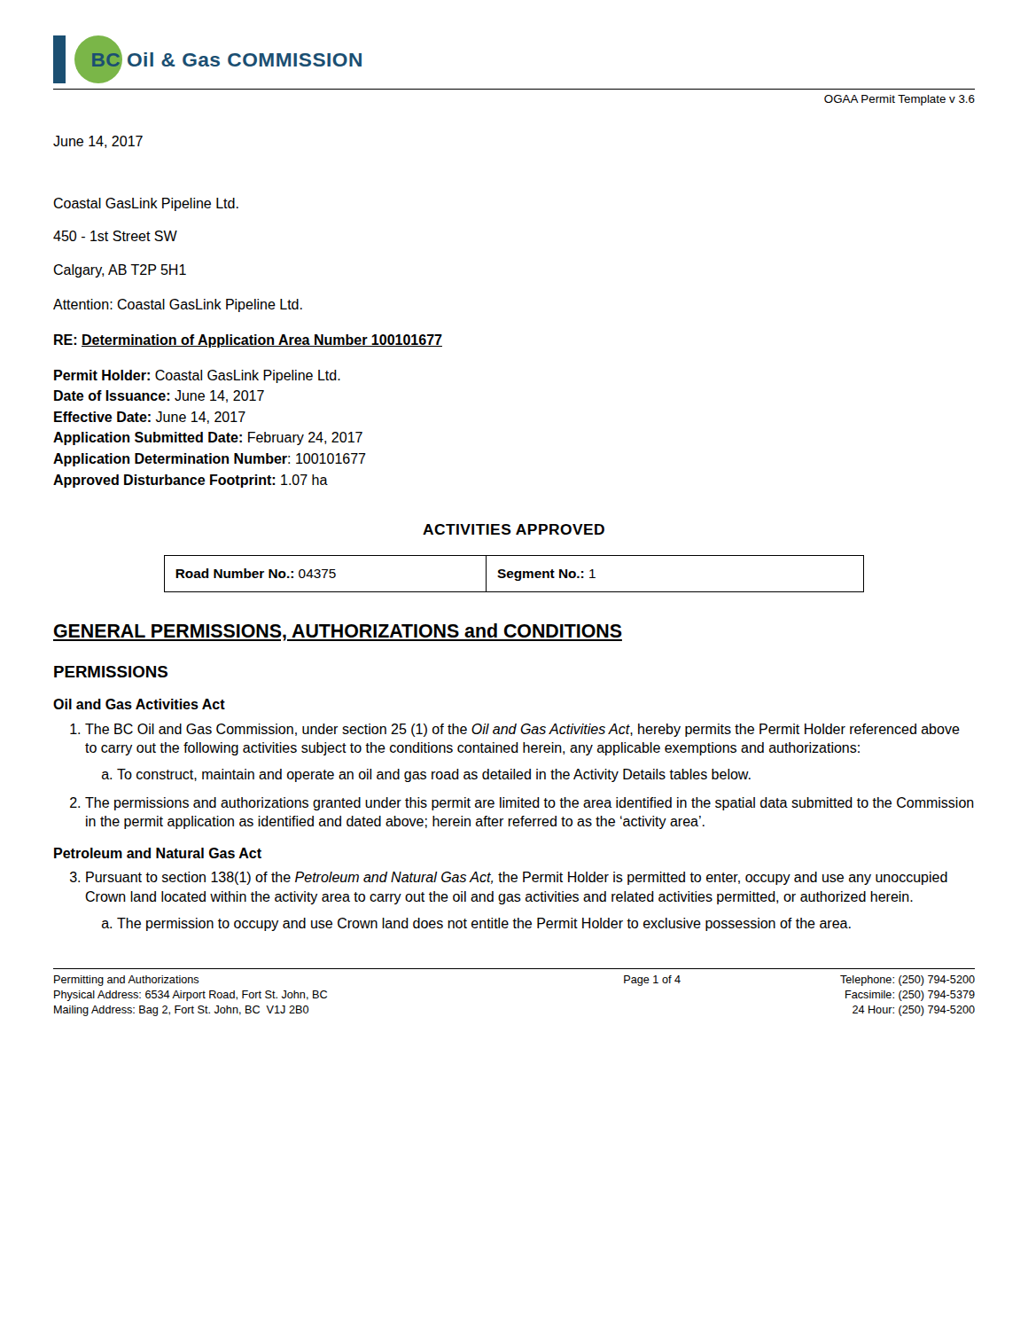BC Oil & Gas COMMISSION
OGAA Permit Template v 3.6
June 14, 2017
Coastal GasLink Pipeline Ltd.
450 - 1st Street SW
Calgary, AB T2P 5H1
Attention: Coastal GasLink Pipeline Ltd.
RE: Determination of Application Area Number 100101677
Permit Holder: Coastal GasLink Pipeline Ltd.
Date of Issuance: June 14, 2017
Effective Date: June 14, 2017
Application Submitted Date: February 24, 2017
Application Determination Number: 100101677
Approved Disturbance Footprint: 1.07 ha
ACTIVITIES APPROVED
| Road Number No.: 04375 | Segment No.: 1 |
GENERAL PERMISSIONS, AUTHORIZATIONS and CONDITIONS
PERMISSIONS
Oil and Gas Activities Act
The BC Oil and Gas Commission, under section 25 (1) of the Oil and Gas Activities Act, hereby permits the Permit Holder referenced above to carry out the following activities subject to the conditions contained herein, any applicable exemptions and authorizations:
To construct, maintain and operate an oil and gas road as detailed in the Activity Details tables below.
The permissions and authorizations granted under this permit are limited to the area identified in the spatial data submitted to the Commission in the permit application as identified and dated above; herein after referred to as the ‘activity area’.
Petroleum and Natural Gas Act
Pursuant to section 138(1) of the Petroleum and Natural Gas Act, the Permit Holder is permitted to enter, occupy and use any unoccupied Crown land located within the activity area to carry out the oil and gas activities and related activities permitted, or authorized herein.
The permission to occupy and use Crown land does not entitle the Permit Holder to exclusive possession of the area.
| Permitting and Authorizations Physical Address: 6534 Airport Road, Fort St. John, BC Mailing Address: Bag 2, Fort St. John, BC V1J 2B0 | Page 1 of 4 | Telephone: (250) 794-5200 Facsimile: (250) 794-5379 24 Hour: (250) 794-5200 |